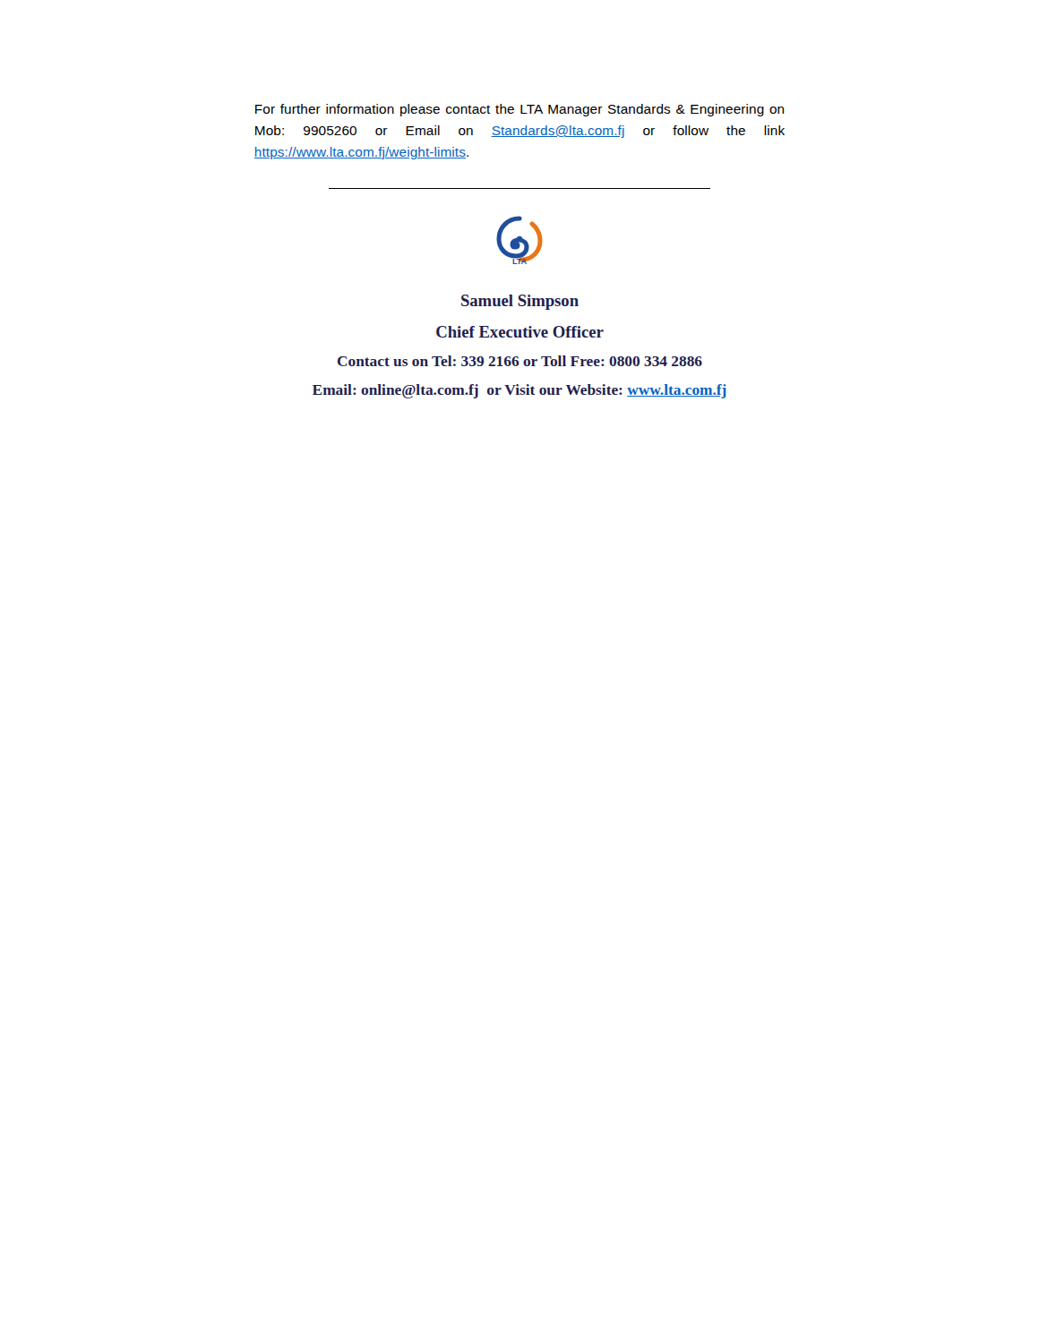For further information please contact the LTA Manager Standards & Engineering on Mob: 9905260 or Email on Standards@lta.com.fj or follow the link https://www.lta.com.fj/weight-limits.
LTA
Samuel Simpson
Chief Executive Officer
Contact us on Tel: 339 2166 or Toll Free: 0800 334 2886
Email: online@lta.com.fj or Visit our Website: www.lta.com.fj